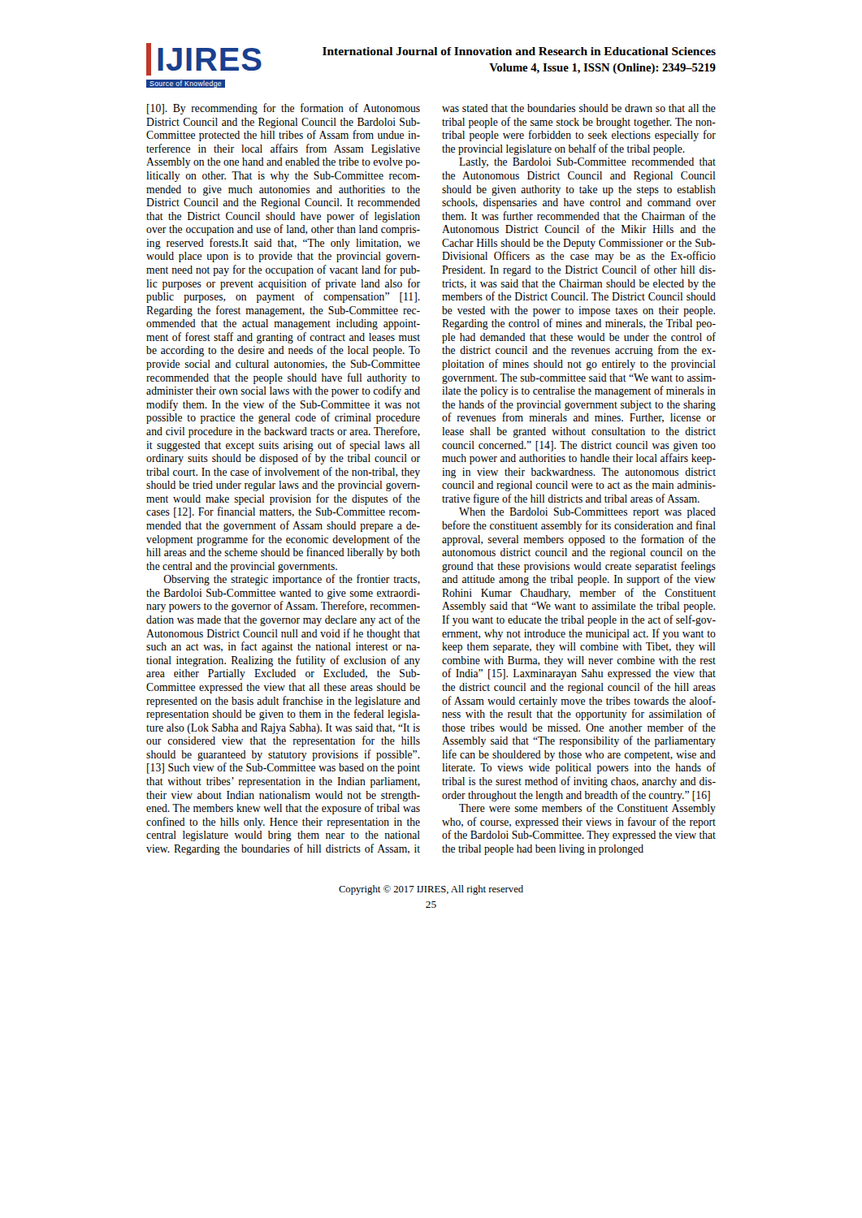IJIRES
Source of Knowledge
International Journal of Innovation and Research in Educational Sciences
Volume 4, Issue 1, ISSN (Online): 2349–5219
[10]. By recommending for the formation of Autonomous District Council and the Regional Council the Bardoloi Sub-Committee protected the hill tribes of Assam from undue interference in their local affairs from Assam Legislative Assembly on the one hand and enabled the tribe to evolve politically on other. That is why the Sub-Committee recommended to give much autonomies and authorities to the District Council and the Regional Council. It recommended that the District Council should have power of legislation over the occupation and use of land, other than land comprising reserved forests.It said that, “The only limitation, we would place upon is to provide that the provincial government need not pay for the occupation of vacant land for public purposes or prevent acquisition of private land also for public purposes, on payment of compensation” [11]. Regarding the forest management, the Sub-Committee recommended that the actual management including appointment of forest staff and granting of contract and leases must be according to the desire and needs of the local people. To provide social and cultural autonomies, the Sub-Committee recommended that the people should have full authority to administer their own social laws with the power to codify and modify them. In the view of the Sub-Committee it was not possible to practice the general code of criminal procedure and civil procedure in the backward tracts or area. Therefore, it suggested that except suits arising out of special laws all ordinary suits should be disposed of by the tribal council or tribal court. In the case of involvement of the non-tribal, they should be tried under regular laws and the provincial government would make special provision for the disputes of the cases [12]. For financial matters, the Sub-Committee recommended that the government of Assam should prepare a development programme for the economic development of the hill areas and the scheme should be financed liberally by both the central and the provincial governments.
Observing the strategic importance of the frontier tracts, the Bardoloi Sub-Committee wanted to give some extraordinary powers to the governor of Assam. Therefore, recommendation was made that the governor may declare any act of the Autonomous District Council null and void if he thought that such an act was, in fact against the national interest or national integration. Realizing the futility of exclusion of any area either Partially Excluded or Excluded, the Sub-Committee expressed the view that all these areas should be represented on the basis adult franchise in the legislature and representation should be given to them in the federal legislature also (Lok Sabha and Rajya Sabha). It was said that, “It is our considered view that the representation for the hills should be guaranteed by statutory provisions if possible”. [13] Such view of the Sub-Committee was based on the point that without tribes’ representation in the Indian parliament, their view about Indian nationalism would not be strengthened. The members knew well that the exposure of tribal was confined to the hills only. Hence their representation in the central legislature would bring them near to the national view. Regarding the boundaries of hill districts of Assam, it was stated that the boundaries should be drawn so that all the tribal people of the same stock be brought together. The non-tribal people were forbidden to seek elections especially for the provincial legislature on behalf of the tribal people.
Lastly, the Bardoloi Sub-Committee recommended that the Autonomous District Council and Regional Council should be given authority to take up the steps to establish schools, dispensaries and have control and command over them. It was further recommended that the Chairman of the Autonomous District Council of the Mikir Hills and the Cachar Hills should be the Deputy Commissioner or the Sub-Divisional Officers as the case may be as the Ex-officio President. In regard to the District Council of other hill districts, it was said that the Chairman should be elected by the members of the District Council. The District Council should be vested with the power to impose taxes on their people. Regarding the control of mines and minerals, the Tribal people had demanded that these would be under the control of the district council and the revenues accruing from the exploitation of mines should not go entirely to the provincial government. The sub-committee said that “We want to assimilate the policy is to centralise the management of minerals in the hands of the provincial government subject to the sharing of revenues from minerals and mines. Further, license or lease shall be granted without consultation to the district council concerned.” [14]. The district council was given too much power and authorities to handle their local affairs keeping in view their backwardness. The autonomous district council and regional council were to act as the main administrative figure of the hill districts and tribal areas of Assam.
When the Bardoloi Sub-Committees report was placed before the constituent assembly for its consideration and final approval, several members opposed to the formation of the autonomous district council and the regional council on the ground that these provisions would create separatist feelings and attitude among the tribal people. In support of the view Rohini Kumar Chaudhary, member of the Constituent Assembly said that “We want to assimilate the tribal people. If you want to educate the tribal people in the act of self-government, why not introduce the municipal act. If you want to keep them separate, they will combine with Tibet, they will combine with Burma, they will never combine with the rest of India” [15]. Laxminarayan Sahu expressed the view that the district council and the regional council of the hill areas of Assam would certainly move the tribes towards the aloofness with the result that the opportunity for assimilation of those tribes would be missed. One another member of the Assembly said that “The responsibility of the parliamentary life can be shouldered by those who are competent, wise and literate. To views wide political powers into the hands of tribal is the surest method of inviting chaos, anarchy and disorder throughout the length and breadth of the country.” [16]
There were some members of the Constituent Assembly who, of course, expressed their views in favour of the report of the Bardoloi Sub-Committee. They expressed the view that the tribal people had been living in prolonged
Copyright © 2017 IJIRES, All right reserved
25